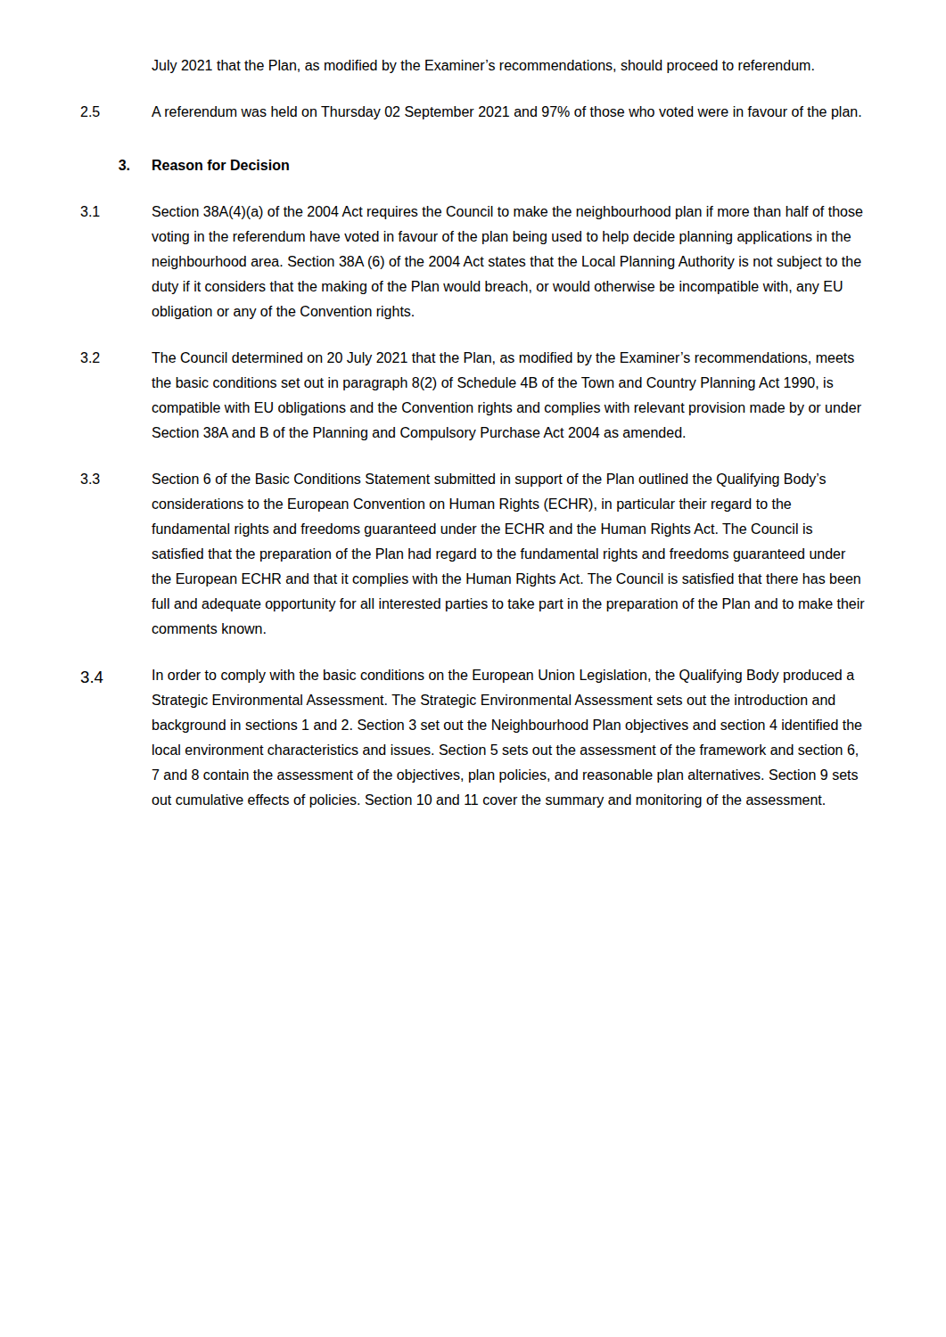July 2021 that the Plan, as modified by the Examiner’s recommendations, should proceed to referendum.
2.5
A referendum was held on Thursday 02 September 2021 and 97% of those who voted were in favour of the plan.
3.
Reason for Decision
3.1
Section 38A(4)(a) of the 2004 Act requires the Council to make the neighbourhood plan if more than half of those voting in the referendum have voted in favour of the plan being used to help decide planning applications in the neighbourhood area. Section 38A (6) of the 2004 Act states that the Local Planning Authority is not subject to the duty if it considers that the making of the Plan would breach, or would otherwise be incompatible with, any EU obligation or any of the Convention rights.
3.2
The Council determined on 20 July 2021 that the Plan, as modified by the Examiner’s recommendations, meets the basic conditions set out in paragraph 8(2) of Schedule 4B of the Town and Country Planning Act 1990, is compatible with EU obligations and the Convention rights and complies with relevant provision made by or under Section 38A and B of the Planning and Compulsory Purchase Act 2004 as amended.
3.3
Section 6 of the Basic Conditions Statement submitted in support of the Plan outlined the Qualifying Body’s considerations to the European Convention on Human Rights (ECHR), in particular their regard to the fundamental rights and freedoms guaranteed under the ECHR and the Human Rights Act. The Council is satisfied that the preparation of the Plan had regard to the fundamental rights and freedoms guaranteed under the European ECHR and that it complies with the Human Rights Act. The Council is satisfied that there has been full and adequate opportunity for all interested parties to take part in the preparation of the Plan and to make their comments known.
3.4
In order to comply with the basic conditions on the European Union Legislation, the Qualifying Body produced a Strategic Environmental Assessment. The Strategic Environmental Assessment sets out the introduction and background in sections 1 and 2. Section 3 set out the Neighbourhood Plan objectives and section 4 identified the local environment characteristics and issues. Section 5 sets out the assessment of the framework and section 6, 7 and 8 contain the assessment of the objectives, plan policies, and reasonable plan alternatives. Section 9 sets out cumulative effects of policies. Section 10 and 11 cover the summary and monitoring of the assessment.